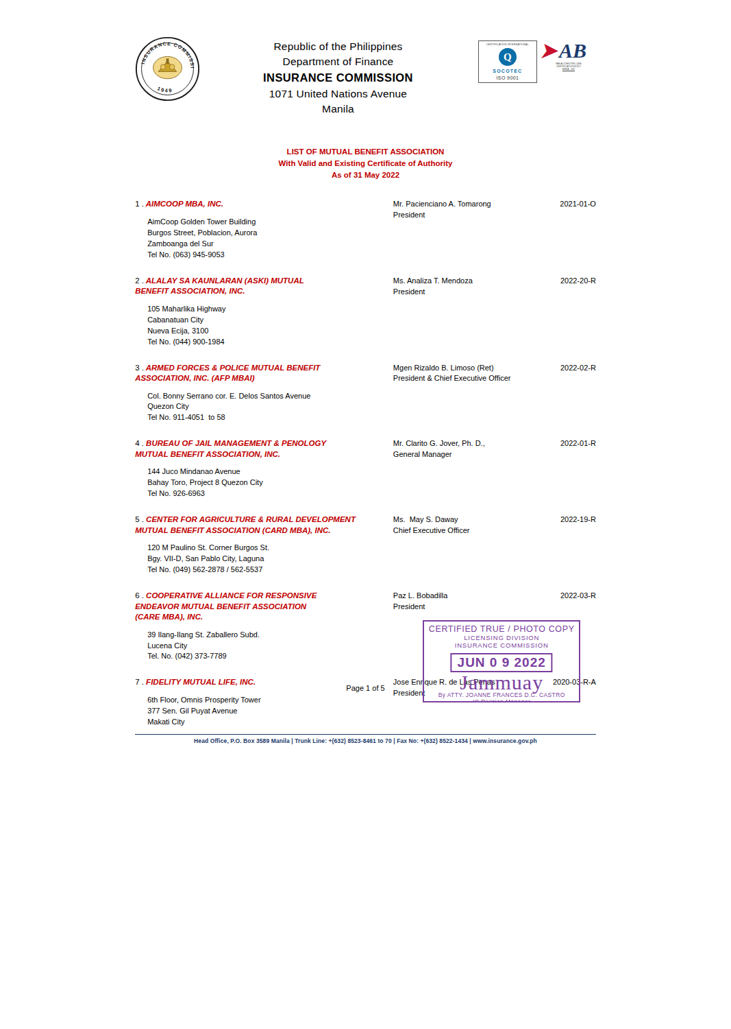INSURANCE COMMISSION 1949
Republic of the Philippines
Department of Finance
INSURANCE COMMISSION
1071 United Nations Avenue
Manila
CERTIFICATION INTERNATIONAL
Q
SOCOTEC
ISO 9001
➤AB
PAB ACCREDITED QMS
CERTIFICATION BODY
MBSA - 005
LIST OF MUTUAL BENEFIT ASSOCIATION
With Valid and Existing Certificate of Authority
As of 31 May 2022
1 . AIMCOOP MBA, INC.
AimCoop Golden Tower Building
Burgos Street, Poblacion, Aurora
Zamboanga del Sur
Tel No. (063) 945-9053
Mr. Pacienciano A. Tomarong
President
2021-01-O
2 . ALALAY SA KAUNLARAN (ASKI) MUTUAL
BENEFIT ASSOCIATION, INC.
105 Maharlika Highway
Cabanatuan City
Nueva Ecija, 3100
Tel No. (044) 900-1984
Ms. Analiza T. Mendoza
President
2022-20-R
3 . ARMED FORCES & POLICE MUTUAL BENEFIT
ASSOCIATION, INC. (AFP MBAI)
Col. Bonny Serrano cor. E. Delos Santos Avenue
Quezon City
Tel No. 911-4051 to 58
Mgen Rizaldo B. Limoso (Ret)
President & Chief Executive Officer
2022-02-R
4 . BUREAU OF JAIL MANAGEMENT & PENOLOGY
MUTUAL BENEFIT ASSOCIATION, INC.
144 Juco Mindanao Avenue
Bahay Toro, Project 8 Quezon City
Tel No. 926-6963
Mr. Clarito G. Jover, Ph. D.,
General Manager
2022-01-R
5 . CENTER FOR AGRICULTURE & RURAL DEVELOPMENT
MUTUAL BENEFIT ASSOCIATION (CARD MBA), INC.
120 M Paulino St. Corner Burgos St.
Bgy. VII-D, San Pablo City, Laguna
Tel No. (049) 562-2878 / 562-5537
Ms. May S. Daway
Chief Executive Officer
2022-19-R
6 . COOPERATIVE ALLIANCE FOR RESPONSIVE
ENDEAVOR MUTUAL BENEFIT ASSOCIATION
(CARE MBA), INC.
39 Ilang-Ilang St. Zaballero Subd.
Lucena City
Tel. No. (042) 373-7789
Paz L. Bobadilla
President
2022-03-R
7 . FIDELITY MUTUAL LIFE, INC.
6th Floor, Omnis Prosperity Tower
377 Sen. Gil Puyat Avenue
Makati City
Jose Enrique R. de Las Penas
President
2020-03-R-A
CERTIFIED TRUE / PHOTO COPY
LICENSING DIVISION
INSURANCE COMMISSION
JUN 0 9 2022
Jammuay
By ATTY. JOANNE FRANCES D.C. CASTRO
IC Division Manager
.
Page 1 of 5
Head Office, P.O. Box 3589 Manila | Trunk Line: +(632) 8523-8461 to 70 | Fax No: +(632) 8522-1434 | www.insurance.gov.ph